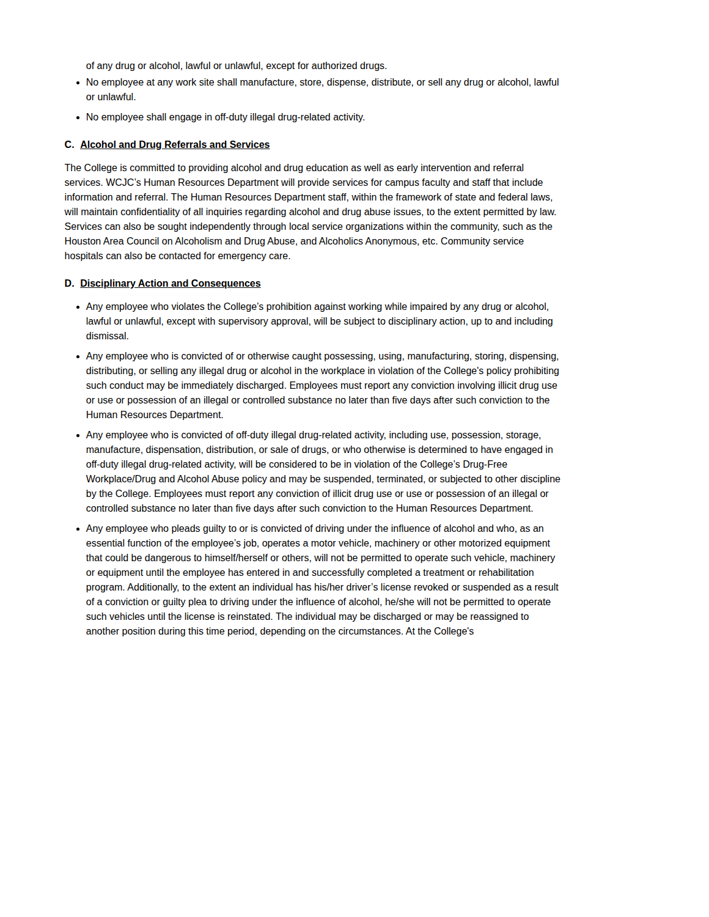of any drug or alcohol, lawful or unlawful, except for authorized drugs.
No employee at any work site shall manufacture, store, dispense, distribute, or sell any drug or alcohol, lawful or unlawful.
No employee shall engage in off-duty illegal drug-related activity.
C. Alcohol and Drug Referrals and Services
The College is committed to providing alcohol and drug education as well as early intervention and referral services. WCJC’s Human Resources Department will provide services for campus faculty and staff that include information and referral. The Human Resources Department staff, within the framework of state and federal laws, will maintain confidentiality of all inquiries regarding alcohol and drug abuse issues, to the extent permitted by law. Services can also be sought independently through local service organizations within the community, such as the Houston Area Council on Alcoholism and Drug Abuse, and Alcoholics Anonymous, etc. Community service hospitals can also be contacted for emergency care.
D. Disciplinary Action and Consequences
Any employee who violates the College’s prohibition against working while impaired by any drug or alcohol, lawful or unlawful, except with supervisory approval, will be subject to disciplinary action, up to and including dismissal.
Any employee who is convicted of or otherwise caught possessing, using, manufacturing, storing, dispensing, distributing, or selling any illegal drug or alcohol in the workplace in violation of the College's policy prohibiting such conduct may be immediately discharged. Employees must report any conviction involving illicit drug use or use or possession of an illegal or controlled substance no later than five days after such conviction to the Human Resources Department.
Any employee who is convicted of off-duty illegal drug-related activity, including use, possession, storage, manufacture, dispensation, distribution, or sale of drugs, or who otherwise is determined to have engaged in off-duty illegal drug-related activity, will be considered to be in violation of the College’s Drug-Free Workplace/Drug and Alcohol Abuse policy and may be suspended, terminated, or subjected to other discipline by the College. Employees must report any conviction of illicit drug use or use or possession of an illegal or controlled substance no later than five days after such conviction to the Human Resources Department.
Any employee who pleads guilty to or is convicted of driving under the influence of alcohol and who, as an essential function of the employee’s job, operates a motor vehicle, machinery or other motorized equipment that could be dangerous to himself/herself or others, will not be permitted to operate such vehicle, machinery or equipment until the employee has entered in and successfully completed a treatment or rehabilitation program. Additionally, to the extent an individual has his/her driver’s license revoked or suspended as a result of a conviction or guilty plea to driving under the influence of alcohol, he/she will not be permitted to operate such vehicles until the license is reinstated. The individual may be discharged or may be reassigned to another position during this time period, depending on the circumstances. At the College's